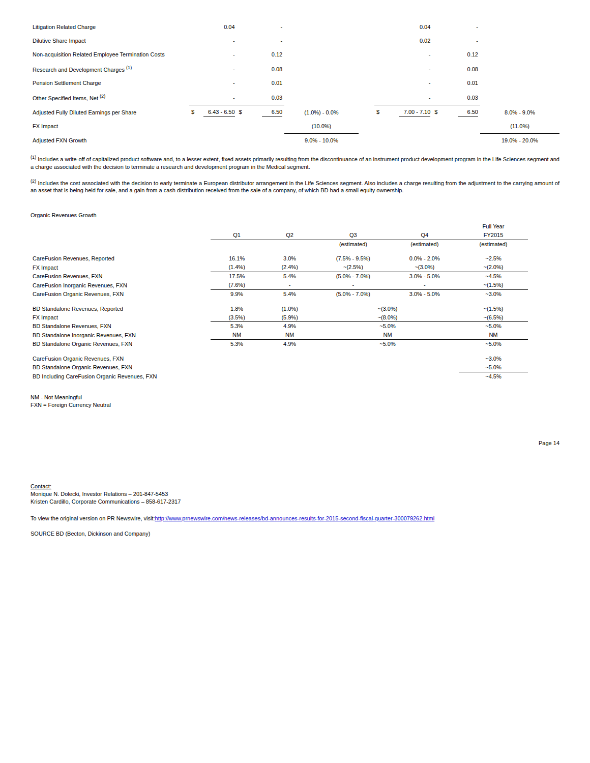| Litigation Related Charge | 0.04 | - | | | 0.04 | - | |
| Dilutive Share Impact | - | - | | | 0.02 | - | |
| Non-acquisition Related Employee Termination Costs | - | 0.12 | | | - | 0.12 | |
| Research and Development Charges (1) | - | 0.08 | | | - | 0.08 | |
| Pension Settlement Charge | - | 0.01 | | | - | 0.01 | |
| Other Specified Items, Net (2) | - | 0.03 | | | - | 0.03 | |
| Adjusted Fully Diluted Earnings per Share | $ 6.43 - 6.50 | $ 6.50 | (1.0%) - 0.0% | | $ 7.00 - 7.10 | $ 6.50 | 8.0% - 9.0% |
| FX Impact | | | (10.0%) | | | | (11.0%) |
| Adjusted FXN Growth | | | 9.0% - 10.0% | | | | 19.0% - 20.0% |
(1) Includes a write-off of capitalized product software and, to a lesser extent, fixed assets primarily resulting from the discontinuance of an instrument product development program in the Life Sciences segment and a charge associated with the decision to terminate a research and development program in the Medical segment.
(2) Includes the cost associated with the decision to early terminate a European distributor arrangement in the Life Sciences segment. Also includes a charge resulting from the adjustment to the carrying amount of an asset that is being held for sale, and a gain from a cash distribution received from the sale of a company, of which BD had a small equity ownership.
Organic Revenues Growth
| | | | | | Full Year | |
| | Q1 | Q2 | Q3 | Q4 | FY2015 | |
| | | | (estimated) | (estimated) | (estimated) | |
| CareFusion Revenues, Reported | 16.1% | 3.0% | (7.5% - 9.5%) | 0.0% - 2.0% | ~2.5% | |
| FX Impact | (1.4%) | (2.4%) | ~(2.5%) | ~(3.0%) | ~(2.0%) | |
| CareFusion Revenues, FXN | 17.5% | 5.4% | (5.0% - 7.0%) | 3.0% - 5.0% | ~4.5% | |
| CareFusion Inorganic Revenues, FXN | (7.6%) | - | - | - | ~(1.5%) | |
| CareFusion Organic Revenues, FXN | 9.9% | 5.4% | (5.0% - 7.0%) | 3.0% - 5.0% | ~3.0% | |
| BD Standalone Revenues, Reported | 1.8% | (1.0%) | ~(3.0%) | ~(1.5%) | |
| FX Impact | (3.5%) | (5.9%) | ~(8.0%) | ~(6.5%) | |
| BD Standalone Revenues, FXN | 5.3% | 4.9% | ~5.0% | ~5.0% | |
| BD Standalone Inorganic Revenues, FXN | NM | NM | NM | NM | |
| BD Standalone Organic Revenues, FXN | 5.3% | 4.9% | ~5.0% | ~5.0% | |
| CareFusion Organic Revenues, FXN | | | | | ~3.0% | |
| BD Standalone Organic Revenues, FXN | | | | | ~5.0% | |
| BD Including CareFusion Organic Revenues, FXN | | | | | ~4.5% | |
NM - Not Meaningful
FXN = Foreign Currency Neutral
Page 14
Contact:
Monique N. Dolecki, Investor Relations – 201-847-5453
Kristen Cardillo, Corporate Communications – 858-617-2317
To view the original version on PR Newswire, visit:http://www.prnewswire.com/news-releases/bd-announces-results-for-2015-second-fiscal-quarter-300079262.html
SOURCE BD (Becton, Dickinson and Company)